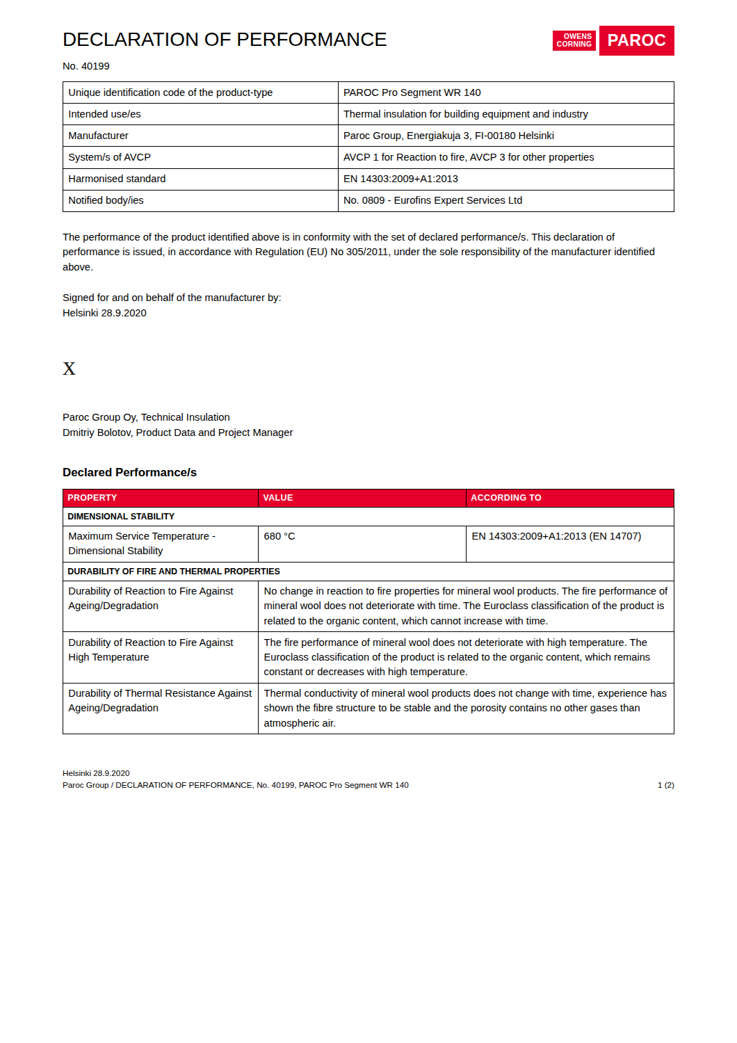Owens
Corning PAROC
DECLARATION OF PERFORMANCE
No. 40199
| Unique identification code of the product-type | PAROC Pro Segment WR 140 |
| Intended use/es | Thermal insulation for building equipment and industry |
| Manufacturer | Paroc Group, Energiakuja 3, FI-00180 Helsinki |
| System/s of AVCP | AVCP 1 for Reaction to fire, AVCP 3 for other properties |
| Harmonised standard | EN 14303:2009+A1:2013 |
| Notified body/ies | No. 0809 - Eurofins Expert Services Ltd |
The performance of the product identified above is in conformity with the set of declared performance/s. This declaration of performance is issued, in accordance with Regulation (EU) No 305/2011, under the sole responsibility of the manufacturer identified above.
Signed for and on behalf of the manufacturer by:
Helsinki 28.9.2020
x
Paroc Group Oy, Technical Insulation
Dmitriy Bolotov, Product Data and Project Manager
Declared Performance/s
| Property | Value | According to |
| --- | --- | --- |
| Dimensional stability |
| Maximum Service Temperature - Dimensional Stability | 680 °C | EN 14303:2009+A1:2013 (EN 14707) |
| Durability of fire and thermal properties |
| Durability of Reaction to Fire Against Ageing/Degradation | No change in reaction to fire properties for mineral wool products. The fire performance of mineral wool does not deteriorate with time. The Euroclass classification of the product is related to the organic content, which cannot increase with time. |
| Durability of Reaction to Fire Against High Temperature | The fire performance of mineral wool does not deteriorate with high temperature. The Euroclass classification of the product is related to the organic content, which remains constant or decreases with high temperature. |
| Durability of Thermal Resistance Against Ageing/Degradation | Thermal conductivity of mineral wool products does not change with time, experience has shown the fibre structure to be stable and the porosity contains no other gases than atmospheric air. |
Helsinki 28.9.2020
Paroc Group / DECLARATION OF PERFORMANCE, No. 40199, PAROC Pro Segment WR 140
1 (2)